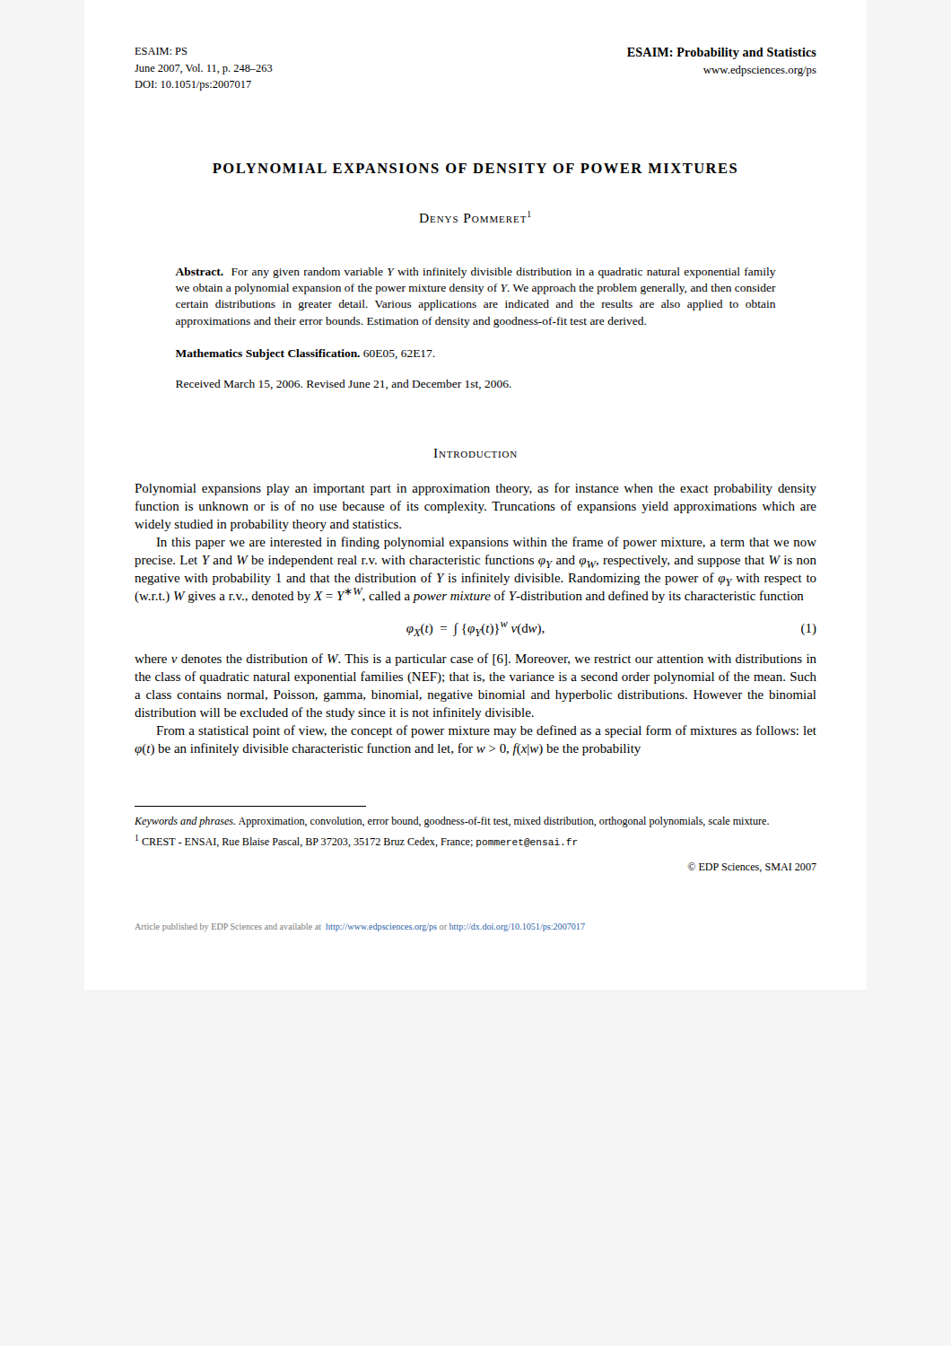ESAIM: PS
June 2007, Vol. 11, p. 248–263
DOI: 10.1051/ps:2007017
ESAIM: Probability and Statistics
www.edpsciences.org/ps
POLYNOMIAL EXPANSIONS OF DENSITY OF POWER MIXTURES
Denys Pommeret1
Abstract. For any given random variable Y with infinitely divisible distribution in a quadratic natural exponential family we obtain a polynomial expansion of the power mixture density of Y. We approach the problem generally, and then consider certain distributions in greater detail. Various applications are indicated and the results are also applied to obtain approximations and their error bounds. Estimation of density and goodness-of-fit test are derived.
Mathematics Subject Classification. 60E05, 62E17.
Received March 15, 2006. Revised June 21, and December 1st, 2006.
Introduction
Polynomial expansions play an important part in approximation theory, as for instance when the exact probability density function is unknown or is of no use because of its complexity. Truncations of expansions yield approximations which are widely studied in probability theory and statistics.
In this paper we are interested in finding polynomial expansions within the frame of power mixture, a term that we now precise. Let Y and W be independent real r.v. with characteristic functions φY and φW, respectively, and suppose that W is non negative with probability 1 and that the distribution of Y is infinitely divisible. Randomizing the power of φY with respect to (w.r.t.) W gives a r.v., denoted by X = Y∗W, called a power mixture of Y-distribution and defined by its characteristic function
φX(t) = ∫ {φY(t)}w ν(dw),
(1)
where ν denotes the distribution of W. This is a particular case of [6]. Moreover, we restrict our attention with distributions in the class of quadratic natural exponential families (NEF); that is, the variance is a second order polynomial of the mean. Such a class contains normal, Poisson, gamma, binomial, negative binomial and hyperbolic distributions. However the binomial distribution will be excluded of the study since it is not infinitely divisible.
From a statistical point of view, the concept of power mixture may be defined as a special form of mixtures as follows: let φ(t) be an infinitely divisible characteristic function and let, for w > 0, f(x|w) be the probability
Keywords and phrases. Approximation, convolution, error bound, goodness-of-fit test, mixed distribution, orthogonal polynomials, scale mixture.
1 CREST - ENSAI, Rue Blaise Pascal, BP 37203, 35172 Bruz Cedex, France; pommeret@ensai.fr
© EDP Sciences, SMAI 2007
Article published by EDP Sciences and available at http://www.edpsciences.org/ps or http://dx.doi.org/10.1051/ps:2007017